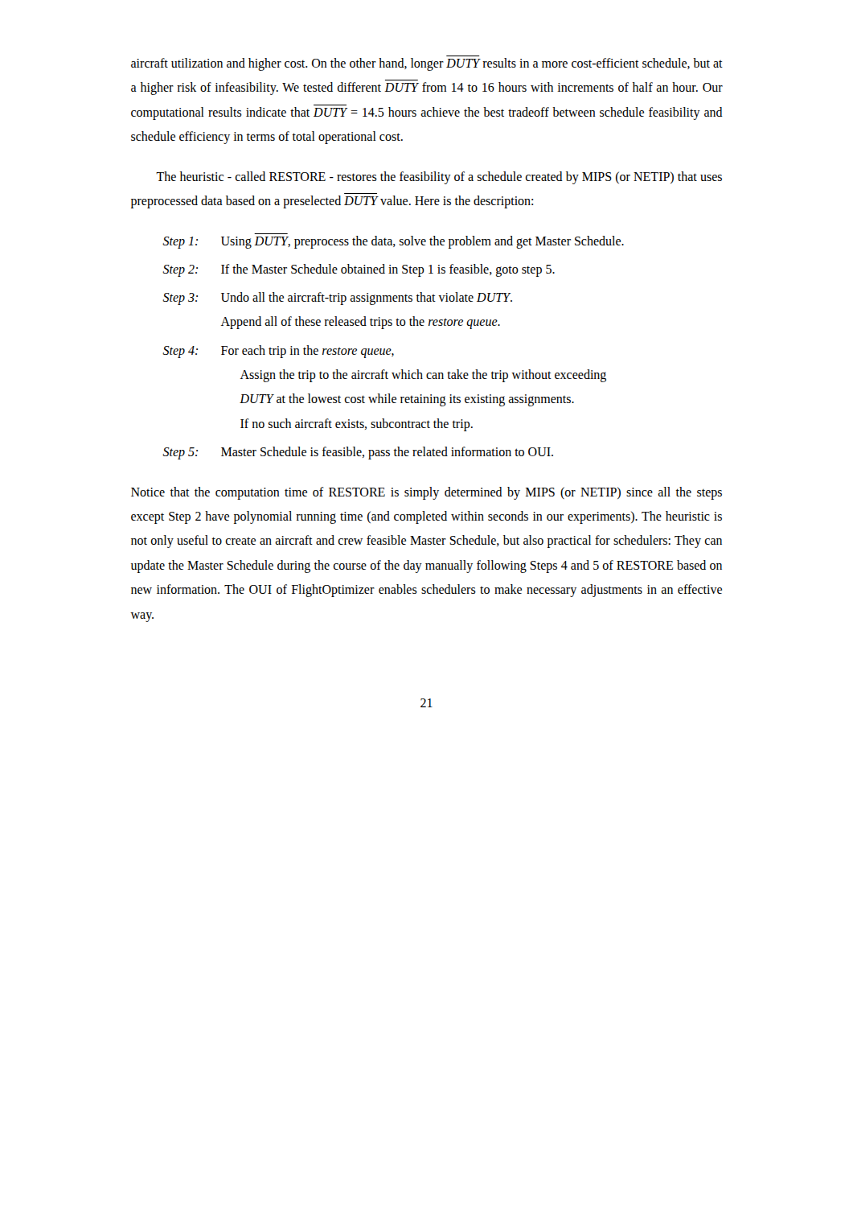aircraft utilization and higher cost. On the other hand, longer DUTY results in a more cost-efficient schedule, but at a higher risk of infeasibility. We tested different DUTY from 14 to 16 hours with increments of half an hour. Our computational results indicate that DUTY = 14.5 hours achieve the best tradeoff between schedule feasibility and schedule efficiency in terms of total operational cost.
The heuristic - called RESTORE - restores the feasibility of a schedule created by MIPS (or NETIP) that uses preprocessed data based on a preselected DUTY value. Here is the description:
Step 1: Using DUTY, preprocess the data, solve the problem and get Master Schedule.
Step 2: If the Master Schedule obtained in Step 1 is feasible, goto step 5.
Step 3: Undo all the aircraft-trip assignments that violate DUTY.
Append all of these released trips to the restore queue.
Step 4: For each trip in the restore queue, Assign the trip to the aircraft which can take the trip without exceeding DUTY at the lowest cost while retaining its existing assignments. If no such aircraft exists, subcontract the trip.
Step 5: Master Schedule is feasible, pass the related information to OUI.
Notice that the computation time of RESTORE is simply determined by MIPS (or NETIP) since all the steps except Step 2 have polynomial running time (and completed within seconds in our experiments). The heuristic is not only useful to create an aircraft and crew feasible Master Schedule, but also practical for schedulers: They can update the Master Schedule during the course of the day manually following Steps 4 and 5 of RESTORE based on new information. The OUI of FlightOptimizer enables schedulers to make necessary adjustments in an effective way.
21